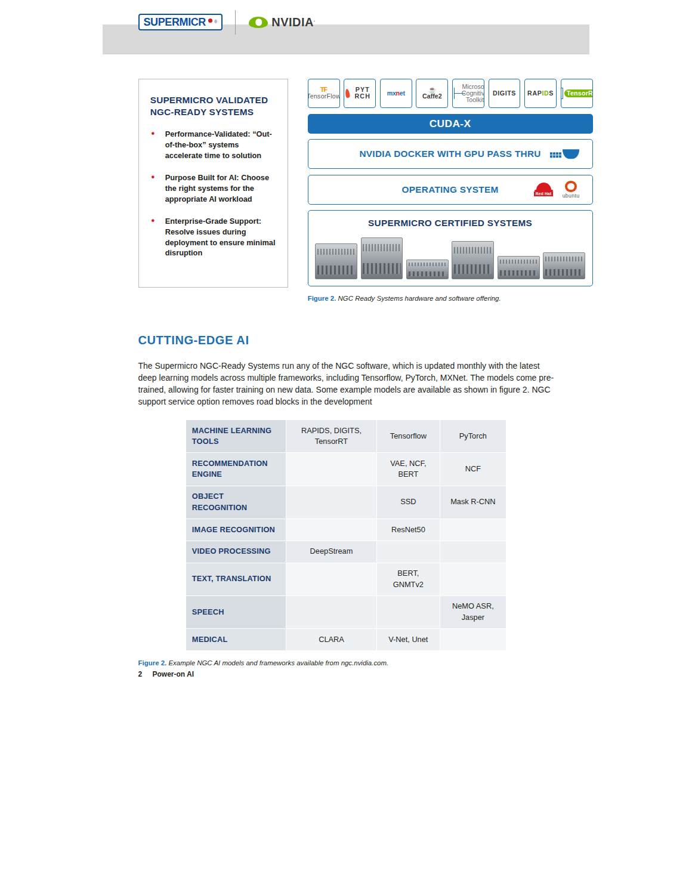SUPERMICR ®
NVIDIA.
SUPERMICRO VALIDATED NGC-READY SYSTEMS
Performance-Validated: “Out-of-the-box” systems accelerate time to solution
Purpose Built for AI: Choose the right systems for the appropriate AI workload
Enterprise-Grade Support: Resolve issues during deployment to ensure minimal disruption
TF TensorFlow
PYT​RCH
mxnet
☕ Caffe2
Microsoft
Cognitive
Toolkit
DIGITS
RAPIDS
TensorRT
CUDA-X
NVIDIA DOCKER WITH GPU PASS THRU
OPERATING SYSTEM Red Hat ubuntu
SUPERMICRO CERTIFIED SYSTEMS
Figure 2. NGC Ready Systems hardware and software offering.
CUTTING-EDGE AI
The Supermicro NGC-Ready Systems run any of the NGC software, which is updated monthly with the latest deep learning models across multiple frameworks, including Tensorflow, PyTorch, MXNet. The models come pre-trained, allowing for faster training on new data. Some example models are available as shown in figure 2. NGC support service option removes road blocks in the development
| MACHINE LEARNING TOOLS | RAPIDS, DIGITS, TensorRT | Tensorflow | PyTorch |
| RECOMMENDATION ENGINE | | VAE, NCF, BERT | NCF |
| OBJECT RECOGNITION | | SSD | Mask R-CNN |
| IMAGE RECOGNITION | | ResNet50 | |
| VIDEO PROCESSING | DeepStream | | |
| TEXT, TRANSLATION | | BERT, GNMTv2 | |
| SPEECH | | | NeMO ASR, Jasper |
| MEDICAL | CLARA | V-Net, Unet | |
Figure 2. Example NGC AI models and frameworks available from ngc.nvidia.com.
2 Power-on AI